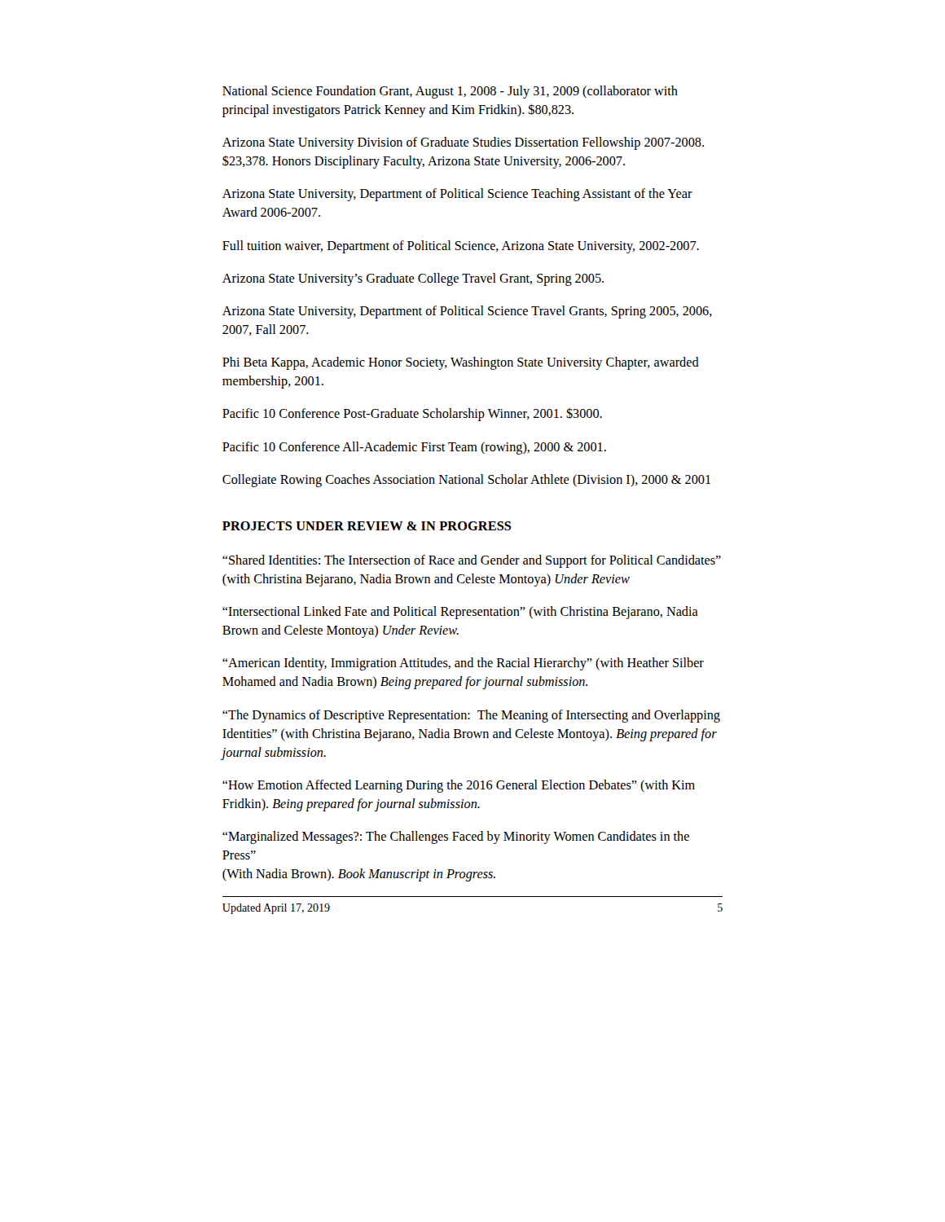National Science Foundation Grant, August 1, 2008 - July 31, 2009 (collaborator with principal investigators Patrick Kenney and Kim Fridkin). $80,823.
Arizona State University Division of Graduate Studies Dissertation Fellowship 2007-2008. $23,378. Honors Disciplinary Faculty, Arizona State University, 2006-2007.
Arizona State University, Department of Political Science Teaching Assistant of the Year Award 2006-2007.
Full tuition waiver, Department of Political Science, Arizona State University, 2002-2007.
Arizona State University’s Graduate College Travel Grant, Spring 2005.
Arizona State University, Department of Political Science Travel Grants, Spring 2005, 2006, 2007, Fall 2007.
Phi Beta Kappa, Academic Honor Society, Washington State University Chapter, awarded membership, 2001.
Pacific 10 Conference Post-Graduate Scholarship Winner, 2001. $3000.
Pacific 10 Conference All-Academic First Team (rowing), 2000 & 2001.
Collegiate Rowing Coaches Association National Scholar Athlete (Division I), 2000 & 2001
PROJECTS UNDER REVIEW & IN PROGRESS
“Shared Identities: The Intersection of Race and Gender and Support for Political Candidates” (with Christina Bejarano, Nadia Brown and Celeste Montoya) Under Review
“Intersectional Linked Fate and Political Representation” (with Christina Bejarano, Nadia Brown and Celeste Montoya) Under Review.
“American Identity, Immigration Attitudes, and the Racial Hierarchy” (with Heather Silber Mohamed and Nadia Brown) Being prepared for journal submission.
“The Dynamics of Descriptive Representation: The Meaning of Intersecting and Overlapping Identities” (with Christina Bejarano, Nadia Brown and Celeste Montoya). Being prepared for journal submission.
“How Emotion Affected Learning During the 2016 General Election Debates” (with Kim Fridkin). Being prepared for journal submission.
“Marginalized Messages?: The Challenges Faced by Minority Women Candidates in the Press”
(With Nadia Brown). Book Manuscript in Progress.
Updated April 17, 2019 5